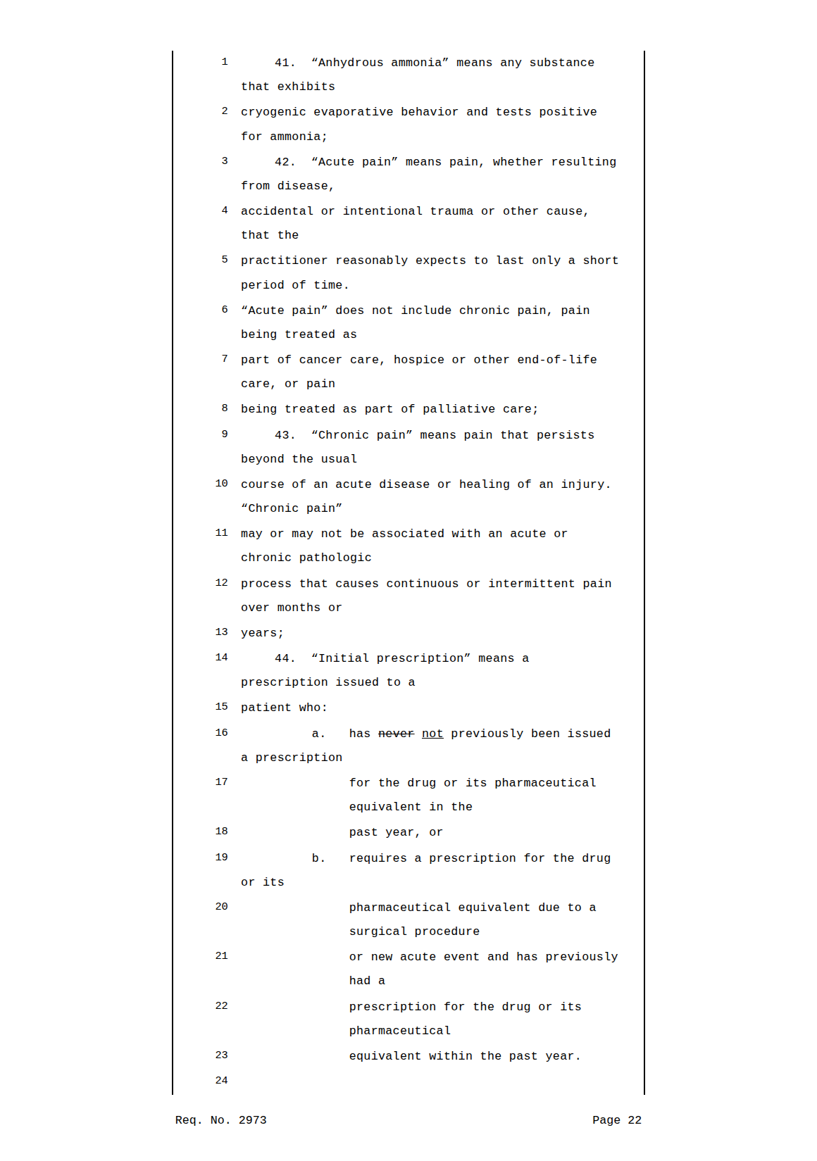| 1 | 41. “Anhydrous ammonia” means any substance that exhibits |
| 2 | cryogenic evaporative behavior and tests positive for ammonia; |
| 3 | 42. “Acute pain” means pain, whether resulting from disease, |
| 4 | accidental or intentional trauma or other cause, that the |
| 5 | practitioner reasonably expects to last only a short period of time. |
| 6 | “Acute pain” does not include chronic pain, pain being treated as |
| 7 | part of cancer care, hospice or other end-of-life care, or pain |
| 8 | being treated as part of palliative care; |
| 9 | 43. “Chronic pain” means pain that persists beyond the usual |
| 10 | course of an acute disease or healing of an injury. “Chronic pain” |
| 11 | may or may not be associated with an acute or chronic pathologic |
| 12 | process that causes continuous or intermittent pain over months or |
| 13 | years; |
| 14 | 44. “Initial prescription” means a prescription issued to a |
| 15 | patient who: |
| 16 | a. has never not previously been issued a prescription |
| 17 | for the drug or its pharmaceutical equivalent in the |
| 18 | past year, or |
| 19 | b. requires a prescription for the drug or its |
| 20 | pharmaceutical equivalent due to a surgical procedure |
| 21 | or new acute event and has previously had a |
| 22 | prescription for the drug or its pharmaceutical |
| 23 | equivalent within the past year. |
| 24 | |
Req. No. 2973 Page 22